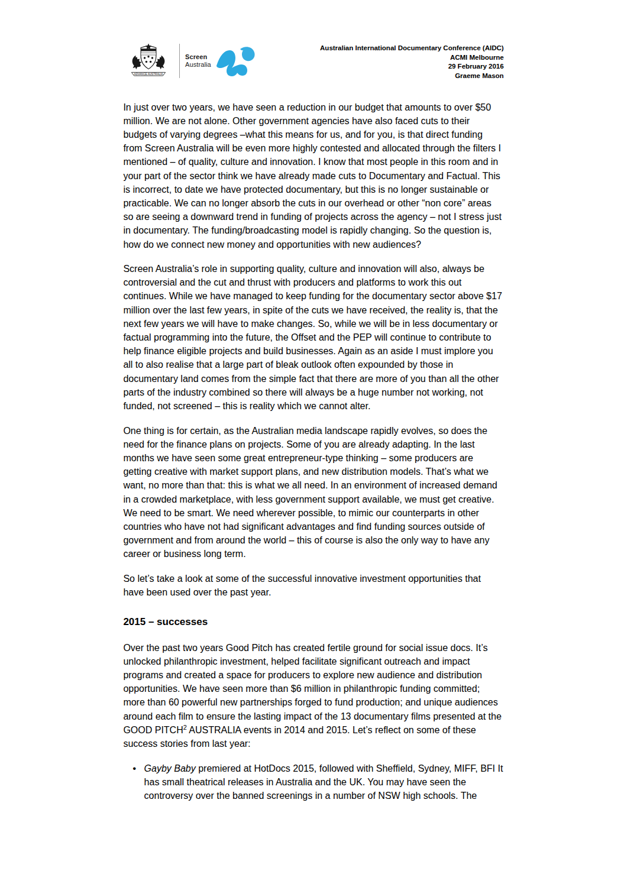ADVANCE AUSTRALIA
Screen Australia
Australian International Documentary Conference (AIDC)
ACMI Melbourne
29 February 2016
Graeme Mason
In just over two years, we have seen a reduction in our budget that amounts to over $50 million. We are not alone. Other government agencies have also faced cuts to their budgets of varying degrees –what this means for us, and for you, is that direct funding from Screen Australia will be even more highly contested and allocated through the filters I mentioned – of quality, culture and innovation. I know that most people in this room and in your part of the sector think we have already made cuts to Documentary and Factual. This is incorrect, to date we have protected documentary, but this is no longer sustainable or practicable. We can no longer absorb the cuts in our overhead or other “non core” areas so are seeing a downward trend in funding of projects across the agency – not I stress just in documentary. The funding/broadcasting model is rapidly changing. So the question is, how do we connect new money and opportunities with new audiences?
Screen Australia’s role in supporting quality, culture and innovation will also, always be controversial and the cut and thrust with producers and platforms to work this out continues. While we have managed to keep funding for the documentary sector above $17 million over the last few years, in spite of the cuts we have received, the reality is, that the next few years we will have to make changes. So, while we will be in less documentary or factual programming into the future, the Offset and the PEP will continue to contribute to help finance eligible projects and build businesses. Again as an aside I must implore you all to also realise that a large part of bleak outlook often expounded by those in documentary land comes from the simple fact that there are more of you than all the other parts of the industry combined so there will always be a huge number not working, not funded, not screened – this is reality which we cannot alter.
One thing is for certain, as the Australian media landscape rapidly evolves, so does the need for the finance plans on projects. Some of you are already adapting. In the last months we have seen some great entrepreneur-type thinking – some producers are getting creative with market support plans, and new distribution models. That’s what we want, no more than that: this is what we all need. In an environment of increased demand in a crowded marketplace, with less government support available, we must get creative. We need to be smart. We need wherever possible, to mimic our counterparts in other countries who have not had significant advantages and find funding sources outside of government and from around the world – this of course is also the only way to have any career or business long term.
So let’s take a look at some of the successful innovative investment opportunities that have been used over the past year.
2015 – successes
Over the past two years Good Pitch has created fertile ground for social issue docs. It’s unlocked philanthropic investment, helped facilitate significant outreach and impact programs and created a space for producers to explore new audience and distribution opportunities. We have seen more than $6 million in philanthropic funding committed; more than 60 powerful new partnerships forged to fund production; and unique audiences around each film to ensure the lasting impact of the 13 documentary films presented at the GOOD PITCH2 AUSTRALIA events in 2014 and 2015. Let’s reflect on some of these success stories from last year:
Gayby Baby premiered at HotDocs 2015, followed with Sheffield, Sydney, MIFF, BFI It has small theatrical releases in Australia and the UK. You may have seen the controversy over the banned screenings in a number of NSW high schools. The